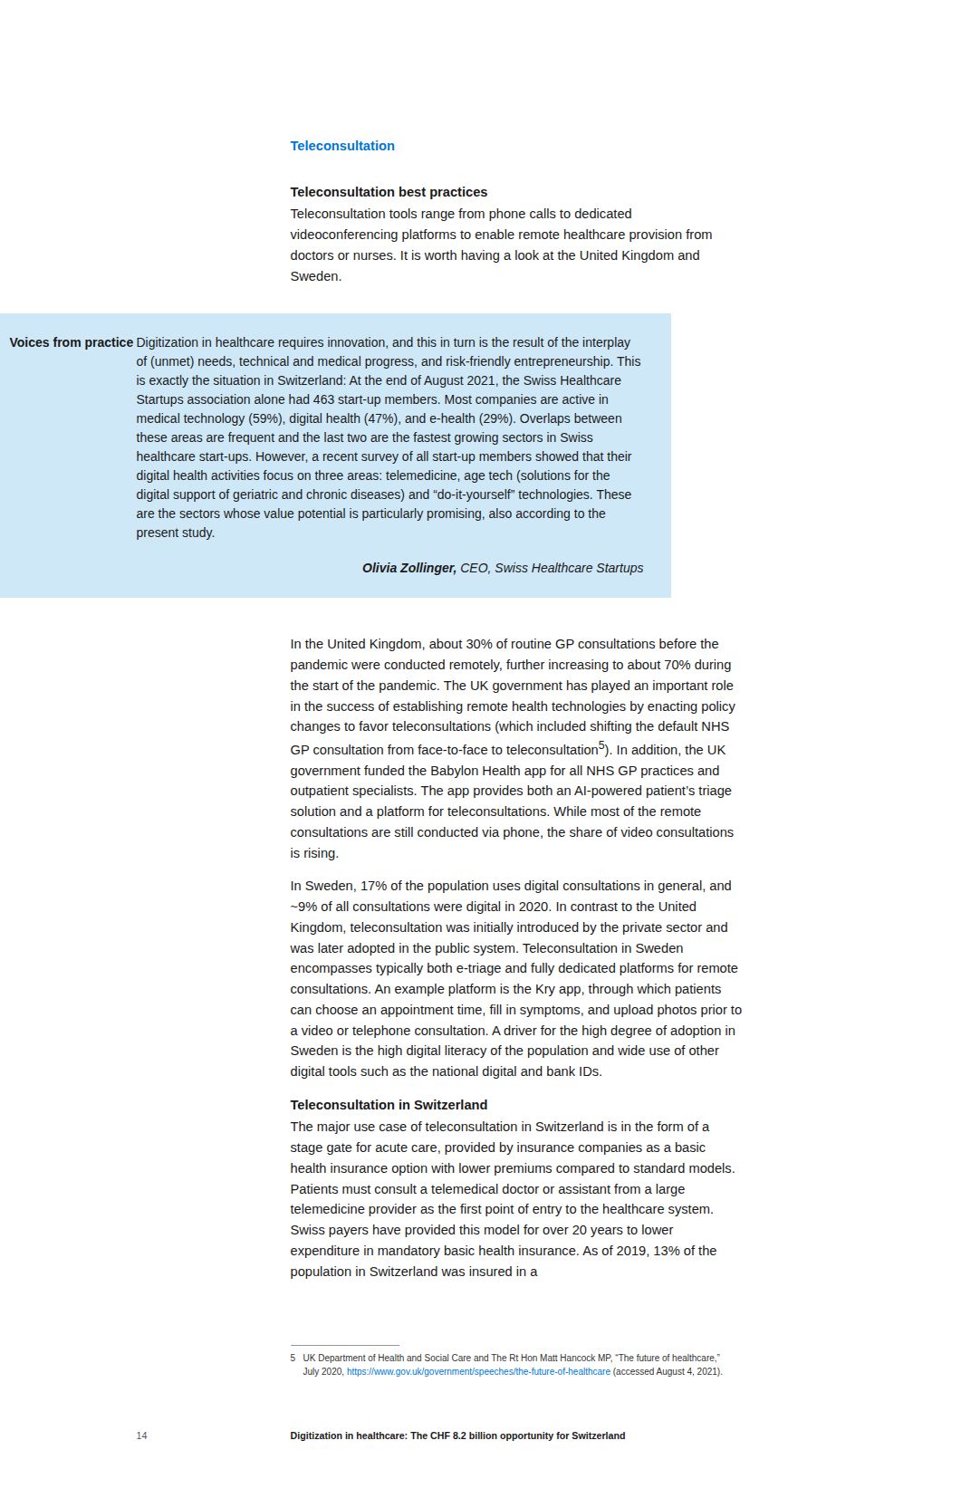Teleconsultation
Teleconsultation best practices
Teleconsultation tools range from phone calls to dedicated videoconferencing platforms to enable remote healthcare provision from doctors or nurses. It is worth having a look at the United Kingdom and Sweden.
Voices from practice
Digitization in healthcare requires innovation, and this in turn is the result of the interplay of (unmet) needs, technical and medical progress, and risk-friendly entrepreneurship. This is exactly the situation in Switzerland: At the end of August 2021, the Swiss Healthcare Startups association alone had 463 start-up members. Most companies are active in medical technology (59%), digital health (47%), and e-health (29%). Overlaps between these areas are frequent and the last two are the fastest growing sectors in Swiss healthcare start-ups. However, a recent survey of all start-up members showed that their digital health activities focus on three areas: telemedicine, age tech (solutions for the digital support of geriatric and chronic diseases) and “do-it-yourself” technologies. These are the sectors whose value potential is particularly promising, also according to the present study.
Olivia Zollinger, CEO, Swiss Healthcare Startups
In the United Kingdom, about 30% of routine GP consultations before the pandemic were conducted remotely, further increasing to about 70% during the start of the pandemic. The UK government has played an important role in the success of establishing remote health technologies by enacting policy changes to favor teleconsultations (which included shifting the default NHS GP consultation from face-to-face to teleconsultation5). In addition, the UK government funded the Babylon Health app for all NHS GP practices and outpatient specialists. The app provides both an AI-powered patient’s triage solution and a platform for teleconsultations. While most of the remote consultations are still conducted via phone, the share of video consultations is rising.
In Sweden, 17% of the population uses digital consultations in general, and ~9% of all consultations were digital in 2020. In contrast to the United Kingdom, teleconsultation was initially introduced by the private sector and was later adopted in the public system. Teleconsultation in Sweden encompasses typically both e-triage and fully dedicated platforms for remote consultations. An example platform is the Kry app, through which patients can choose an appointment time, fill in symptoms, and upload photos prior to a video or telephone consultation. A driver for the high degree of adoption in Sweden is the high digital literacy of the population and wide use of other digital tools such as the national digital and bank IDs.
Teleconsultation in Switzerland
The major use case of teleconsultation in Switzerland is in the form of a stage gate for acute care, provided by insurance companies as a basic health insurance option with lower premiums compared to standard models. Patients must consult a telemedical doctor or assistant from a large telemedicine provider as the first point of entry to the healthcare system. Swiss payers have provided this model for over 20 years to lower expenditure in mandatory basic health insurance. As of 2019, 13% of the population in Switzerland was insured in a
5 UK Department of Health and Social Care and The Rt Hon Matt Hancock MP, “The future of healthcare,” July 2020, https://www.gov.uk/government/speeches/the-future-of-healthcare (accessed August 4, 2021).
14
Digitization in healthcare: The CHF 8.2 billion opportunity for Switzerland